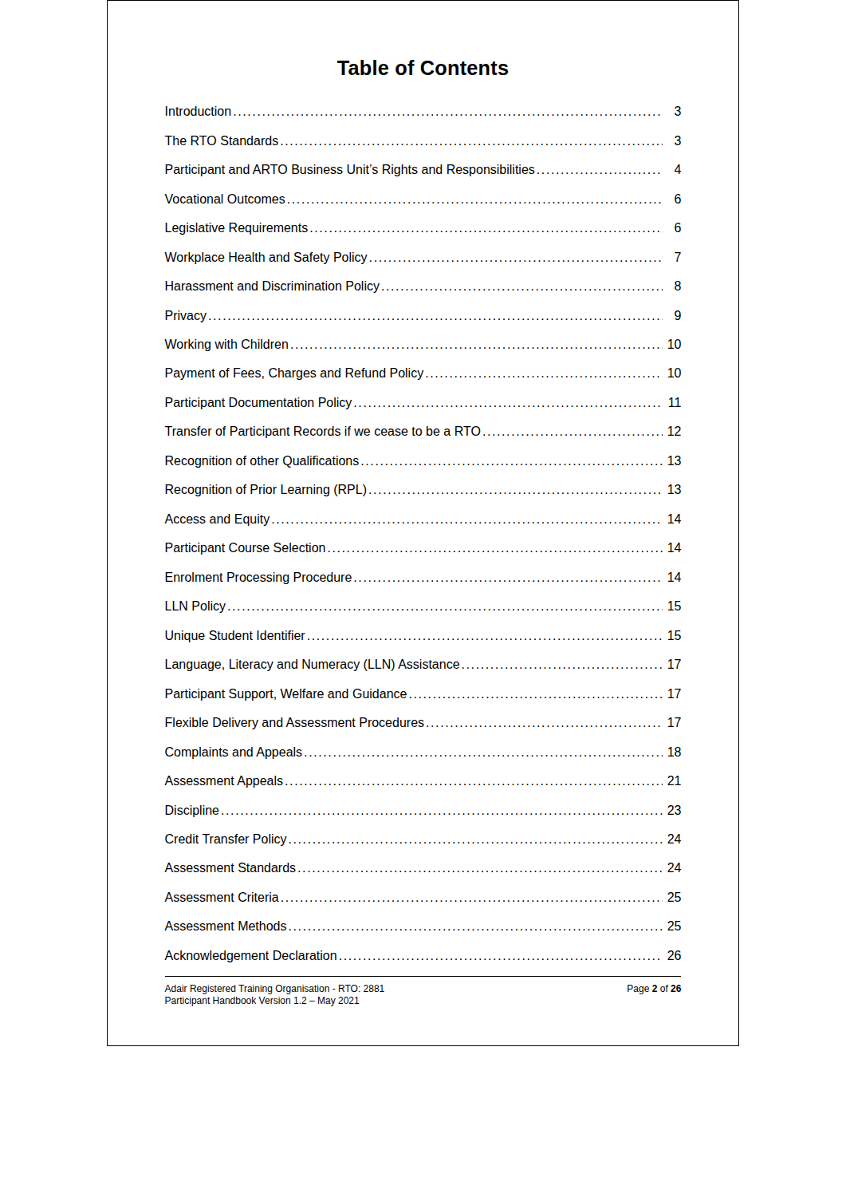Table of Contents
Introduction........................................................................................................................... 3
The RTO Standards.............................................................................................................. 3
Participant and ARTO Business Unit’s Rights and Responsibilities................................................. 4
Vocational Outcomes........................................................................................................... 6
Legislative Requirements..................................................................................................... 6
Workplace Health and Safety Policy............................................................................................. 7
Harassment and Discrimination Policy.......................................................................................... 8
Privacy................................................................................................................................. 9
Working with Children............................................................................................................. 10
Payment of Fees, Charges and Refund Policy............................................................................. 10
Participant Documentation Policy............................................................................................... 11
Transfer of Participant Records if we cease to be a RTO............................................................. 12
Recognition of other Qualifications.............................................................................................. 13
Recognition of Prior Learning (RPL)............................................................................................. 13
Access and Equity................................................................................................................. 14
Participant Course Selection.................................................................................................... 14
Enrolment Processing Procedure................................................................................................ 14
LLN Policy.......................................................................................................................... 15
Unique Student Identifier....................................................................................................... 15
Language, Literacy and Numeracy (LLN) Assistance..................................................................... 17
Participant Support, Welfare and Guidance................................................................................ 17
Flexible Delivery and Assessment Procedures............................................................................ 17
Complaints and Appeals....................................................................................................... 18
Assessment Appeals............................................................................................................ 21
Discipline............................................................................................................................ 23
Credit Transfer Policy........................................................................................................... 24
Assessment Standards......................................................................................................... 24
Assessment Criteria............................................................................................................. 25
Assessment Methods........................................................................................................... 25
Acknowledgement Declaration.................................................................................................. 26
Adair Registered Training Organisation - RTO: 2881
Participant Handbook Version 1.2 – May 2021
Page 2 of 26